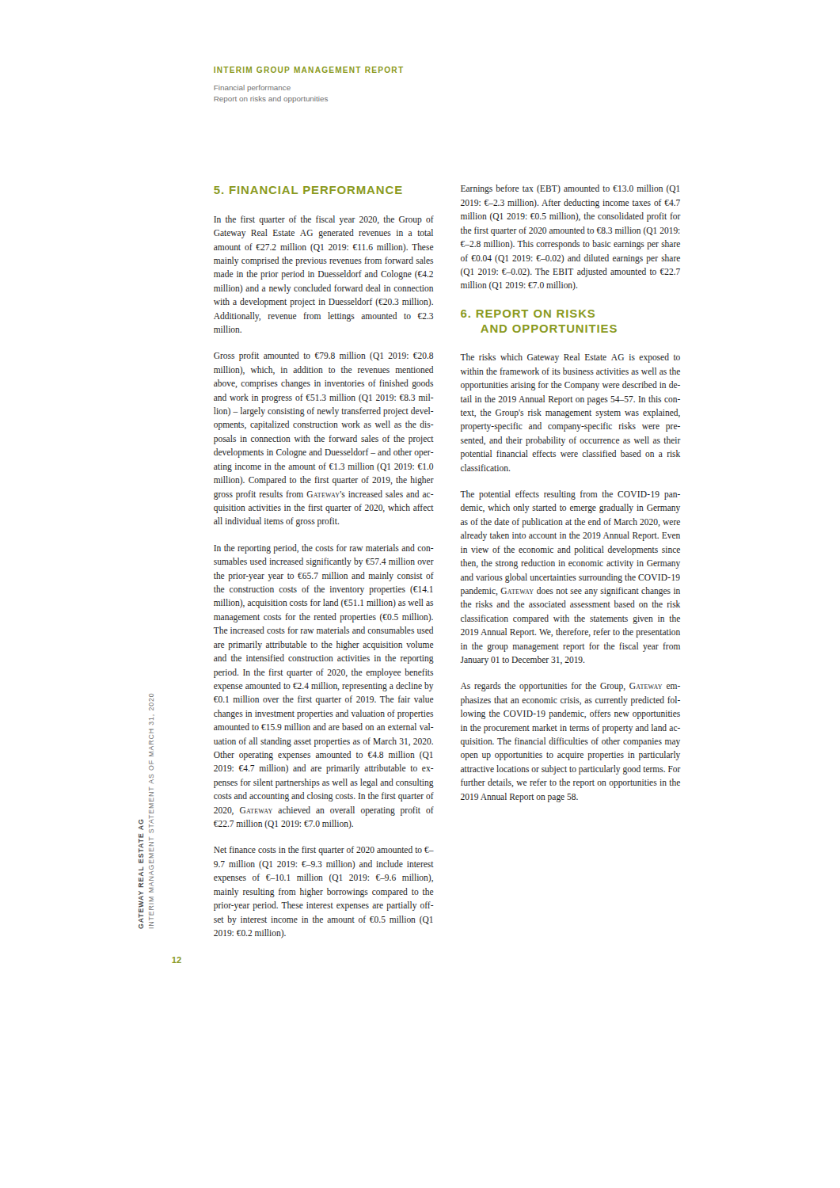Interim Group Management Report
Financial performance
Report on risks and opportunities
5. Financial Performance
In the first quarter of the fiscal year 2020, the Group of Gateway Real Estate AG generated revenues in a total amount of €27.2 million (Q1 2019: €11.6 million). These mainly comprised the previous revenues from forward sales made in the prior period in Duesseldorf and Cologne (€4.2 million) and a newly concluded forward deal in connection with a development project in Duesseldorf (€20.3 million). Additionally, revenue from lettings amounted to €2.3 million.
Gross profit amounted to €79.8 million (Q1 2019: €20.8 million), which, in addition to the revenues mentioned above, comprises changes in inventories of finished goods and work in progress of €51.3 million (Q1 2019: €8.3 million) – largely consisting of newly transferred project developments, capitalized construction work as well as the disposals in connection with the forward sales of the project developments in Cologne and Duesseldorf – and other operating income in the amount of €1.3 million (Q1 2019: €1.0 million). Compared to the first quarter of 2019, the higher gross profit results from Gateway's increased sales and acquisition activities in the first quarter of 2020, which affect all individual items of gross profit.
In the reporting period, the costs for raw materials and consumables used increased significantly by €57.4 million over the prior-year year to €65.7 million and mainly consist of the construction costs of the inventory properties (€14.1 million), acquisition costs for land (€51.1 million) as well as management costs for the rented properties (€0.5 million). The increased costs for raw materials and consumables used are primarily attributable to the higher acquisition volume and the intensified construction activities in the reporting period. In the first quarter of 2020, the employee benefits expense amounted to €2.4 million, representing a decline by €0.1 million over the first quarter of 2019. The fair value changes in investment properties and valuation of properties amounted to €15.9 million and are based on an external valuation of all standing asset properties as of March 31, 2020. Other operating expenses amounted to €4.8 million (Q1 2019: €4.7 million) and are primarily attributable to expenses for silent partnerships as well as legal and consulting costs and accounting and closing costs. In the first quarter of 2020, Gateway achieved an overall operating profit of €22.7 million (Q1 2019: €7.0 million).
Net finance costs in the first quarter of 2020 amounted to €–9.7 million (Q1 2019: €–9.3 million) and include interest expenses of €–10.1 million (Q1 2019: €–9.6 million), mainly resulting from higher borrowings compared to the prior-year period. These interest expenses are partially offset by interest income in the amount of €0.5 million (Q1 2019: €0.2 million).
Earnings before tax (EBT) amounted to €13.0 million (Q1 2019: €–2.3 million). After deducting income taxes of €4.7 million (Q1 2019: €0.5 million), the consolidated profit for the first quarter of 2020 amounted to €8.3 million (Q1 2019: €–2.8 million). This corresponds to basic earnings per share of €0.04 (Q1 2019: €–0.02) and diluted earnings per share (Q1 2019: €–0.02). The EBIT adjusted amounted to €22.7 million (Q1 2019: €7.0 million).
6. Report on Risks
and Opportunities
The risks which Gateway Real Estate AG is exposed to within the framework of its business activities as well as the opportunities arising for the Company were described in detail in the 2019 Annual Report on pages 54–57. In this context, the Group's risk management system was explained, property-specific and company-specific risks were presented, and their probability of occurrence as well as their potential financial effects were classified based on a risk classification.
The potential effects resulting from the COVID-19 pandemic, which only started to emerge gradually in Germany as of the date of publication at the end of March 2020, were already taken into account in the 2019 Annual Report. Even in view of the economic and political developments since then, the strong reduction in economic activity in Germany and various global uncertainties surrounding the COVID-19 pandemic, Gateway does not see any significant changes in the risks and the associated assessment based on the risk classification compared with the statements given in the 2019 Annual Report. We, therefore, refer to the presentation in the group management report for the fiscal year from January 01 to December 31, 2019.
As regards the opportunities for the Group, Gateway emphasizes that an economic crisis, as currently predicted following the COVID-19 pandemic, offers new opportunities in the procurement market in terms of property and land acquisition. The financial difficulties of other companies may open up opportunities to acquire properties in particularly attractive locations or subject to particularly good terms. For further details, we refer to the report on opportunities in the 2019 Annual Report on page 58.
Gateway Real Estate AG
Interim Management Statement as of March 31, 2020
12